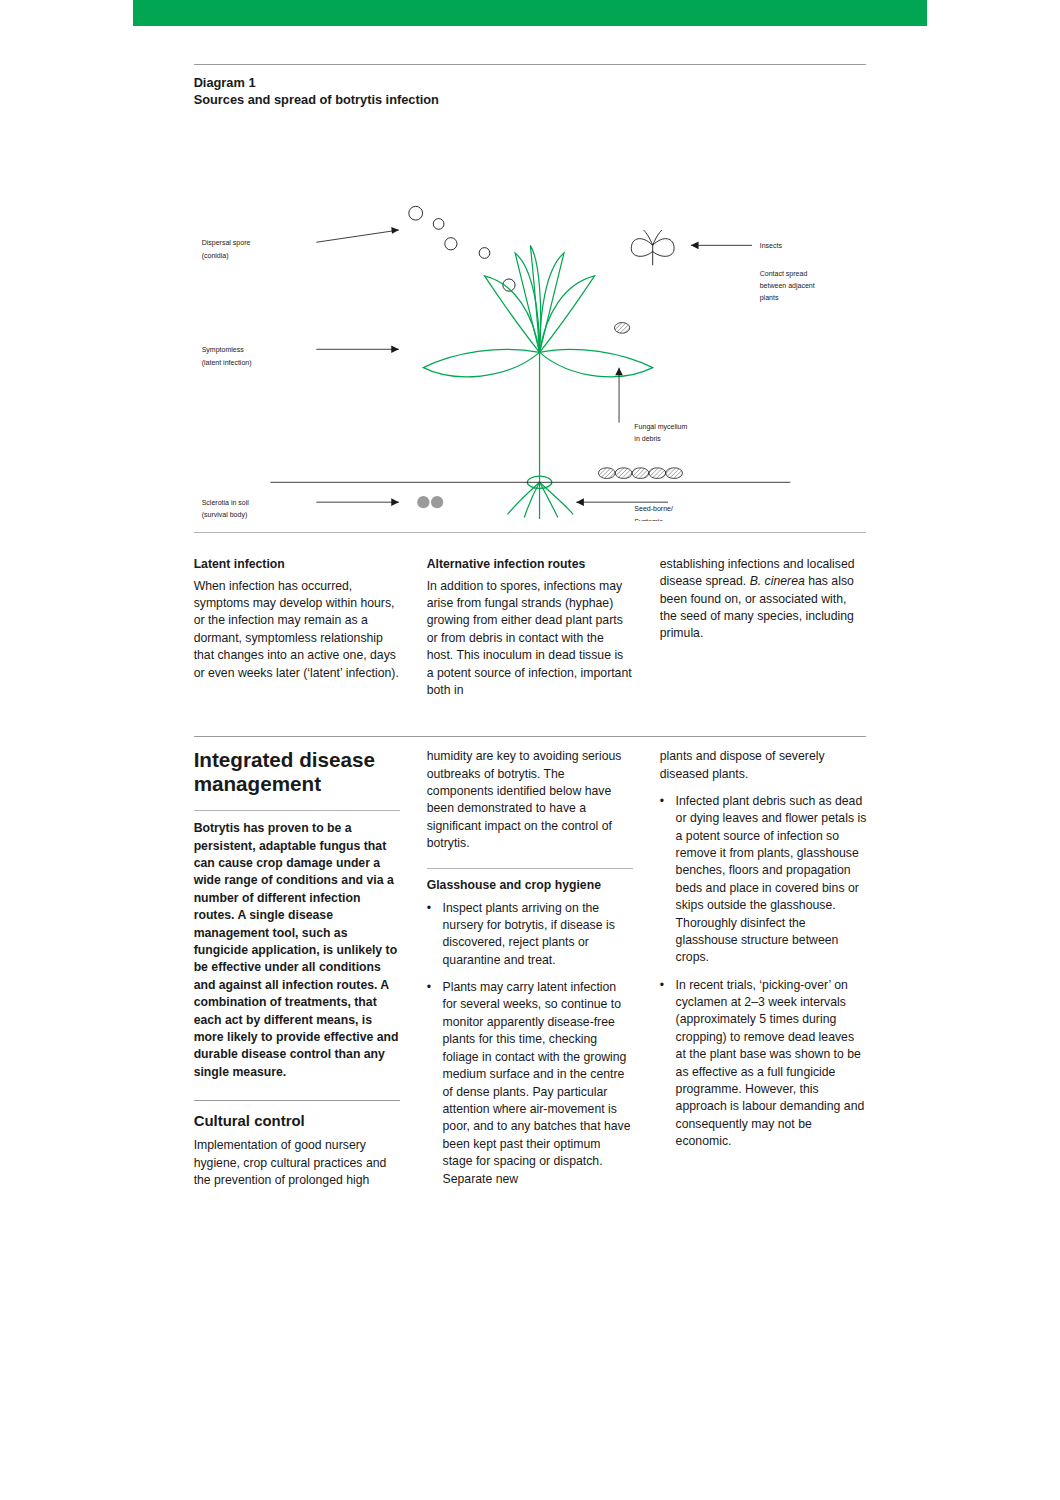Diagram 1
Sources and spread of botrytis infection
Dispersal spore (conidia) Symptomless (latent infection) Sclerotia in soil (survival body) Insects Contact spread between adjacent plants Fungal mycelium in debris Seed-borne/ Systemic
Latent infection
When infection has occurred, symptoms may develop within hours, or the infection may remain as a dormant, symptomless relationship that changes into an active one, days or even weeks later (‘latent’ infection).
Alternative infection routes
In addition to spores, infections may arise from fungal strands (hyphae) growing from either dead plant parts or from debris in contact with the host. This inoculum in dead tissue is a potent source of infection, important both in
establishing infections and localised disease spread. B. cinerea has also been found on, or associated with, the seed of many species, including primula.
Integrated disease management
Botrytis has proven to be a persistent, adaptable fungus that can cause crop damage under a wide range of conditions and via a number of different infection routes. A single disease management tool, such as fungicide application, is unlikely to be effective under all conditions and against all infection routes. A combination of treatments, that each act by different means, is more likely to provide effective and durable disease control than any single measure.
Cultural control
Implementation of good nursery hygiene, crop cultural practices and the prevention of prolonged high
humidity are key to avoiding serious outbreaks of botrytis. The components identified below have been demonstrated to have a significant impact on the control of botrytis.
Glasshouse and crop hygiene
Inspect plants arriving on the nursery for botrytis, if disease is discovered, reject plants or quarantine and treat.
Plants may carry latent infection for several weeks, so continue to monitor apparently disease-free plants for this time, checking foliage in contact with the growing medium surface and in the centre of dense plants. Pay particular attention where air-movement is poor, and to any batches that have been kept past their optimum stage for spacing or dispatch. Separate new
plants and dispose of severely diseased plants.
Infected plant debris such as dead or dying leaves and flower petals is a potent source of infection so remove it from plants, glasshouse benches, floors and propagation beds and place in covered bins or skips outside the glasshouse. Thoroughly disinfect the glasshouse structure between crops.
In recent trials, ‘picking-over’ on cyclamen at 2–3 week intervals (approximately 5 times during cropping) to remove dead leaves at the plant base was shown to be as effective as a full fungicide programme. However, this approach is labour demanding and consequently may not be economic.